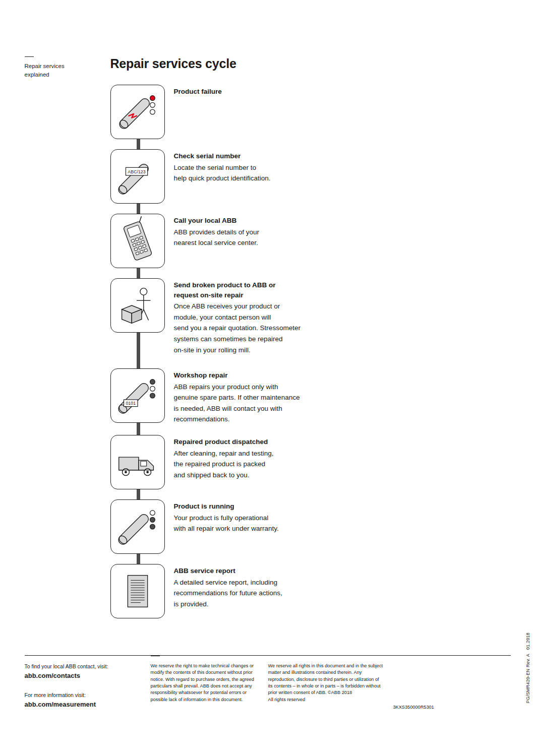Repair services
explained
Repair services cycle
Product failure
ABC/123
Check serial number
Locate the serial number to
help quick product identification.
Call your local ABB
ABB provides details of your
nearest local service center.
Send broken product to ABB or
request on-site repair
Once ABB receives your product or
module, your contact person will
send you a repair quotation. Stressometer
systems can sometimes be repaired
on-site in your rolling mill.
0101
Workshop repair
ABB repairs your product only with
genuine spare parts. If other maintenance
is needed, ABB will contact you with
recommendations.
Repaired product dispatched
After cleaning, repair and testing,
the repaired product is packed
and shipped back to you.
Product is running
Your product is fully operational
with all repair work under warranty.
ABB service report
A detailed service report, including
recommendations for future actions,
is provided.
To find your local ABB contact, visit:
abb.com/contacts For more information visit:
abb.com/measurement
We reserve the right to make technical changes or modify the contents of this document without prior notice. With regard to purchase orders, the agreed particulars shall prevail. ABB does not accept any responsibility whatsoever for potential errors or possible lack of information in this document.
We reserve all rights in this document and in the subject matter and illustrations contained therein. Any reproduction, disclosure to third parties or utilization of its contents – in whole or in parts – is forbidden without prior written consent of ABB. ©ABB 2018
All rights reserved
3KXS350000R5301
PG/SMR420-EN Rev. A 01.2018